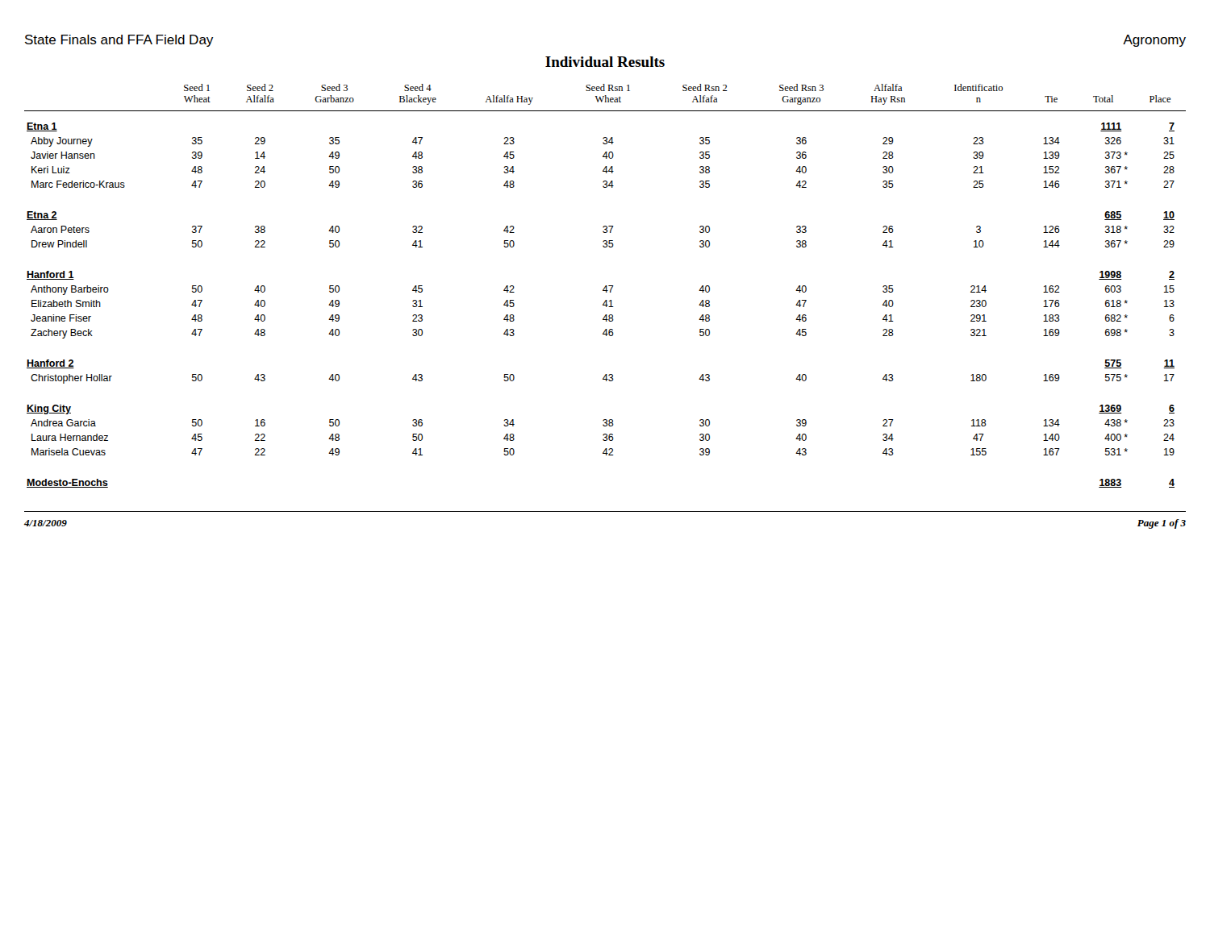State Finals and FFA Field Day
Agronomy
Individual Results
| | Seed 1 Wheat | Seed 2 Alfalfa | Seed 3 Garbanzo | Seed 4 Blackeye | Alfalfa Hay | Seed Rsn 1 Wheat | Seed Rsn 2 Alfafa | Seed Rsn 3 Garganzo | Alfalfa Hay Rsn | Identificatio n | Tie | Total | Place |
| --- | --- | --- | --- | --- | --- | --- | --- | --- | --- | --- | --- | --- | --- |
| Etna 1 | | | | | | | | | | | | 1111 | | 7 |
| Abby Journey | 35 | 29 | 35 | 47 | 23 | 34 | 35 | 36 | 29 | 23 | 134 | 326 | | 31 |
| Javier Hansen | 39 | 14 | 49 | 48 | 45 | 40 | 35 | 36 | 28 | 39 | 139 | 373 | * | 25 |
| Keri Luiz | 48 | 24 | 50 | 38 | 34 | 44 | 38 | 40 | 30 | 21 | 152 | 367 | * | 28 |
| Marc Federico-Kraus | 47 | 20 | 49 | 36 | 48 | 34 | 35 | 42 | 35 | 25 | 146 | 371 | * | 27 |
| Etna 2 | | | | | | | | | | | | 685 | | 10 |
| Aaron Peters | 37 | 38 | 40 | 32 | 42 | 37 | 30 | 33 | 26 | 3 | 126 | 318 | * | 32 |
| Drew Pindell | 50 | 22 | 50 | 41 | 50 | 35 | 30 | 38 | 41 | 10 | 144 | 367 | * | 29 |
| Hanford 1 | | | | | | | | | | | | 1998 | | 2 |
| Anthony Barbeiro | 50 | 40 | 50 | 45 | 42 | 47 | 40 | 40 | 35 | 214 | 162 | 603 | | 15 |
| Elizabeth Smith | 47 | 40 | 49 | 31 | 45 | 41 | 48 | 47 | 40 | 230 | 176 | 618 | * | 13 |
| Jeanine Fiser | 48 | 40 | 49 | 23 | 48 | 48 | 48 | 46 | 41 | 291 | 183 | 682 | * | 6 |
| Zachery Beck | 47 | 48 | 40 | 30 | 43 | 46 | 50 | 45 | 28 | 321 | 169 | 698 | * | 3 |
| Hanford 2 | | | | | | | | | | | | 575 | | 11 |
| Christopher Hollar | 50 | 43 | 40 | 43 | 50 | 43 | 43 | 40 | 43 | 180 | 169 | 575 | * | 17 |
| King City | | | | | | | | | | | | 1369 | | 6 |
| Andrea Garcia | 50 | 16 | 50 | 36 | 34 | 38 | 30 | 39 | 27 | 118 | 134 | 438 | * | 23 |
| Laura Hernandez | 45 | 22 | 48 | 50 | 48 | 36 | 30 | 40 | 34 | 47 | 140 | 400 | * | 24 |
| Marisela Cuevas | 47 | 22 | 49 | 41 | 50 | 42 | 39 | 43 | 43 | 155 | 167 | 531 | * | 19 |
| Modesto-Enochs | | | | | | | | | | | | 1883 | | 4 |
4/18/2009
Page 1 of 3